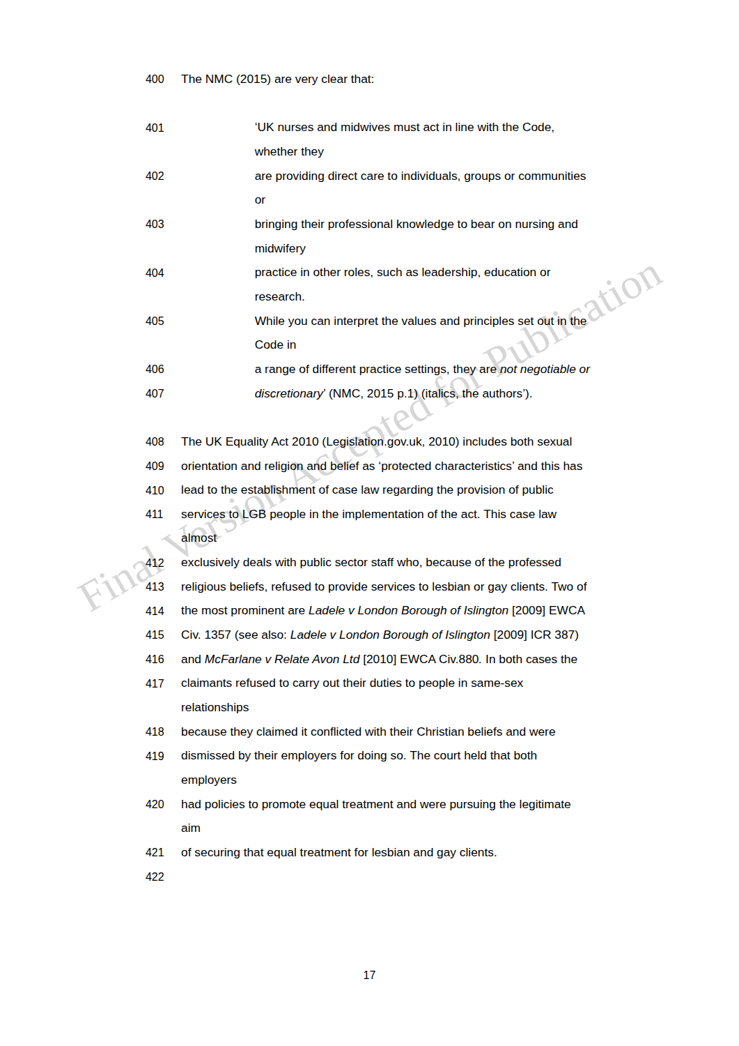Final Version Accepted for Publication
400
The NMC (2015) are very clear that:
401
‘UK nurses and midwives must act in line with the Code, whether they
402
are providing direct care to individuals, groups or communities or
403
bringing their professional knowledge to bear on nursing and midwifery
404
practice in other roles, such as leadership, education or research.
405
While you can interpret the values and principles set out in the Code in
406
a range of different practice settings, they are not negotiable or
407
discretionary’ (NMC, 2015 p.1) (italics, the authors’).
408
The UK Equality Act 2010 (Legislation.gov.uk, 2010) includes both sexual
409
orientation and religion and belief as ‘protected characteristics’ and this has
410
lead to the establishment of case law regarding the provision of public
411
services to LGB people in the implementation of the act. This case law almost
412
exclusively deals with public sector staff who, because of the professed
413
religious beliefs, refused to provide services to lesbian or gay clients. Two of
414
the most prominent are Ladele v London Borough of Islington [2009] EWCA
415
Civ. 1357 (see also: Ladele v London Borough of Islington [2009] ICR 387)
416
and McFarlane v Relate Avon Ltd [2010] EWCA Civ.880. In both cases the
417
claimants refused to carry out their duties to people in same-sex relationships
418
because they claimed it conflicted with their Christian beliefs and were
419
dismissed by their employers for doing so. The court held that both employers
420
had policies to promote equal treatment and were pursuing the legitimate aim
421
of securing that equal treatment for lesbian and gay clients.
422
17